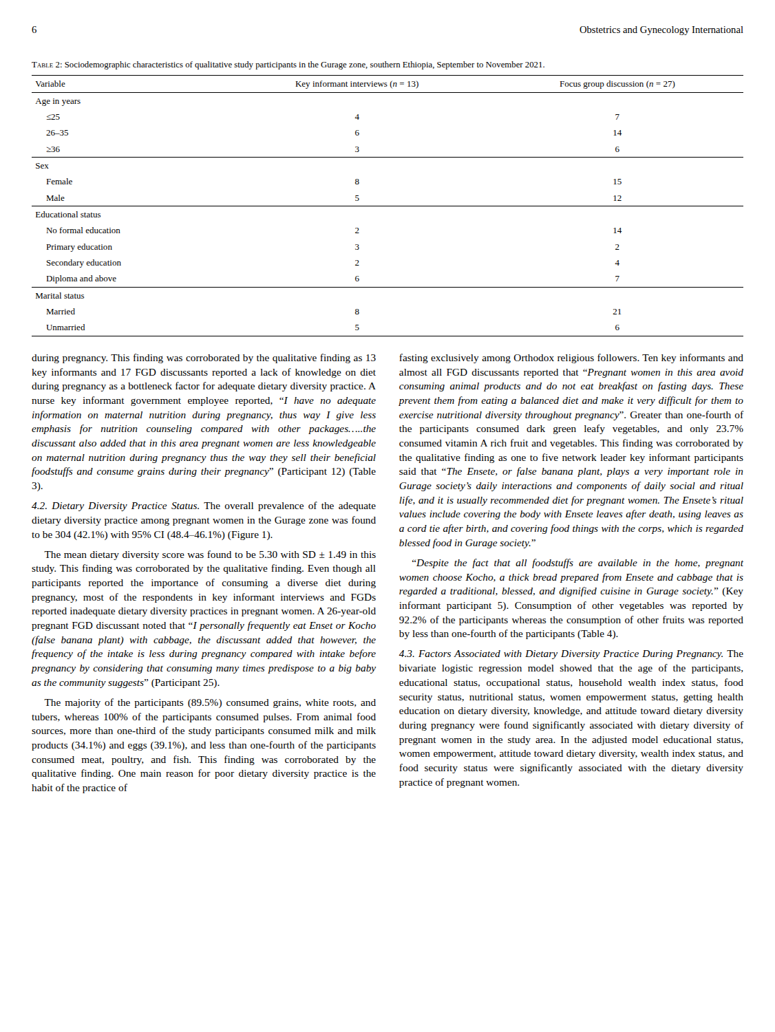6 Obstetrics and Gynecology International
Table 2: Sociodemographic characteristics of qualitative study participants in the Gurage zone, southern Ethiopia, September to November 2021.
| Variable | Key informant interviews ( n = 13) | Focus group discussion ( n = 27) |
| --- | --- | --- |
| Age in years | | |
| ≤25 | 4 | 7 |
| 26–35 | 6 | 14 |
| ≥36 | 3 | 6 |
| Sex | | |
| Female | 8 | 15 |
| Male | 5 | 12 |
| Educational status | | |
| No formal education | 2 | 14 |
| Primary education | 3 | 2 |
| Secondary education | 2 | 4 |
| Diploma and above | 6 | 7 |
| Marital status | | |
| Married | 8 | 21 |
| Unmarried | 5 | 6 |
during pregnancy. This finding was corroborated by the qualitative finding as 13 key informants and 17 FGD discussants reported a lack of knowledge on diet during pregnancy as a bottleneck factor for adequate dietary diversity practice. A nurse key informant government employee reported, “I have no adequate information on maternal nutrition during pregnancy, thus way I give less emphasis for nutrition counseling compared with other packages…..the discussant also added that in this area pregnant women are less knowledgeable on maternal nutrition during pregnancy thus the way they sell their beneficial foodstuffs and consume grains during their pregnancy” (Participant 12) (Table 3).
4.2. Dietary Diversity Practice Status.
The overall prevalence of the adequate dietary diversity practice among pregnant women in the Gurage zone was found to be 304 (42.1%) with 95% CI (48.4–46.1%) (Figure 1).
The mean dietary diversity score was found to be 5.30 with SD ± 1.49 in this study. This finding was corroborated by the qualitative finding. Even though all participants reported the importance of consuming a diverse diet during pregnancy, most of the respondents in key informant interviews and FGDs reported inadequate dietary diversity practices in pregnant women. A 26-year-old pregnant FGD discussant noted that “I personally frequently eat Enset or Kocho (false banana plant) with cabbage, the discussant added that however, the frequency of the intake is less during pregnancy compared with intake before pregnancy by considering that consuming many times predispose to a big baby as the community suggests” (Participant 25).
The majority of the participants (89.5%) consumed grains, white roots, and tubers, whereas 100% of the participants consumed pulses. From animal food sources, more than one-third of the study participants consumed milk and milk products (34.1%) and eggs (39.1%), and less than one-fourth of the participants consumed meat, poultry, and fish. This finding was corroborated by the qualitative finding. One main reason for poor dietary diversity practice is the habit of the practice of
fasting exclusively among Orthodox religious followers. Ten key informants and almost all FGD discussants reported that “Pregnant women in this area avoid consuming animal products and do not eat breakfast on fasting days. These prevent them from eating a balanced diet and make it very difficult for them to exercise nutritional diversity throughout pregnancy”. Greater than one-fourth of the participants consumed dark green leafy vegetables, and only 23.7% consumed vitamin A rich fruit and vegetables. This finding was corroborated by the qualitative finding as one to five network leader key informant participants said that “The Ensete, or false banana plant, plays a very important role in Gurage society’s daily interactions and components of daily social and ritual life, and it is usually recommended diet for pregnant women. The Ensete’s ritual values include covering the body with Ensete leaves after death, using leaves as a cord tie after birth, and covering food things with the corps, which is regarded blessed food in Gurage society.”
“Despite the fact that all foodstuffs are available in the home, pregnant women choose Kocho, a thick bread prepared from Ensete and cabbage that is regarded a traditional, blessed, and dignified cuisine in Gurage society.” (Key informant participant 5). Consumption of other vegetables was reported by 92.2% of the participants whereas the consumption of other fruits was reported by less than one-fourth of the participants (Table 4).
4.3. Factors Associated with Dietary Diversity Practice During Pregnancy.
The bivariate logistic regression model showed that the age of the participants, educational status, occupational status, household wealth index status, food security status, nutritional status, women empowerment status, getting health education on dietary diversity, knowledge, and attitude toward dietary diversity during pregnancy were found significantly associated with dietary diversity of pregnant women in the study area. In the adjusted model educational status, women empowerment, attitude toward dietary diversity, wealth index status, and food security status were significantly associated with the dietary diversity practice of pregnant women.